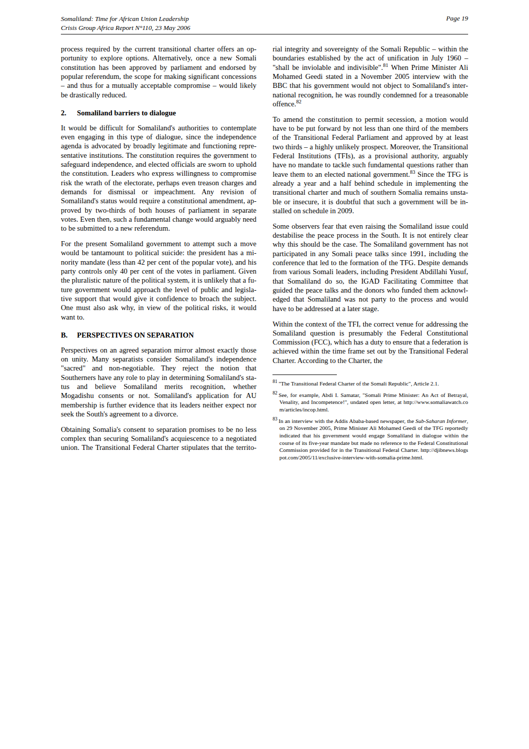Somaliland: Time for African Union Leadership
Crisis Group Africa Report N°110, 23 May 2006
Page 19
process required by the current transitional charter offers an opportunity to explore options. Alternatively, once a new Somali constitution has been approved by parliament and endorsed by popular referendum, the scope for making significant concessions – and thus for a mutually acceptable compromise – would likely be drastically reduced.
2. Somaliland barriers to dialogue
It would be difficult for Somaliland's authorities to contemplate even engaging in this type of dialogue, since the independence agenda is advocated by broadly legitimate and functioning representative institutions. The constitution requires the government to safeguard independence, and elected officials are sworn to uphold the constitution. Leaders who express willingness to compromise risk the wrath of the electorate, perhaps even treason charges and demands for dismissal or impeachment. Any revision of Somaliland's status would require a constitutional amendment, approved by two-thirds of both houses of parliament in separate votes. Even then, such a fundamental change would arguably need to be submitted to a new referendum.
For the present Somaliland government to attempt such a move would be tantamount to political suicide: the president has a minority mandate (less than 42 per cent of the popular vote), and his party controls only 40 per cent of the votes in parliament. Given the pluralistic nature of the political system, it is unlikely that a future government would approach the level of public and legislative support that would give it confidence to broach the subject. One must also ask why, in view of the political risks, it would want to.
B. PERSPECTIVES ON SEPARATION
Perspectives on an agreed separation mirror almost exactly those on unity. Many separatists consider Somaliland's independence "sacred" and non-negotiable. They reject the notion that Southerners have any role to play in determining Somaliland's status and believe Somaliland merits recognition, whether Mogadishu consents or not. Somaliland's application for AU membership is further evidence that its leaders neither expect nor seek the South's agreement to a divorce.
Obtaining Somalia's consent to separation promises to be no less complex than securing Somaliland's acquiescence to a negotiated union. The Transitional Federal Charter stipulates that the territorial integrity and sovereignty of the Somali Republic – within the boundaries established by the act of unification in July 1960 – "shall be inviolable and indivisible".81 When Prime Minister Ali Mohamed Geedi stated in a November 2005 interview with the BBC that his government would not object to Somaliland's international recognition, he was roundly condemned for a treasonable offence.82
To amend the constitution to permit secession, a motion would have to be put forward by not less than one third of the members of the Transitional Federal Parliament and approved by at least two thirds – a highly unlikely prospect. Moreover, the Transitional Federal Institutions (TFIs), as a provisional authority, arguably have no mandate to tackle such fundamental questions rather than leave them to an elected national government.83 Since the TFG is already a year and a half behind schedule in implementing the transitional charter and much of southern Somalia remains unstable or insecure, it is doubtful that such a government will be installed on schedule in 2009.
Some observers fear that even raising the Somaliland issue could destabilise the peace process in the South. It is not entirely clear why this should be the case. The Somaliland government has not participated in any Somali peace talks since 1991, including the conference that led to the formation of the TFG. Despite demands from various Somali leaders, including President Abdillahi Yusuf, that Somaliland do so, the IGAD Facilitating Committee that guided the peace talks and the donors who funded them acknowledged that Somaliland was not party to the process and would have to be addressed at a later stage.
Within the context of the TFI, the correct venue for addressing the Somaliland question is presumably the Federal Constitutional Commission (FCC), which has a duty to ensure that a federation is achieved within the time frame set out by the Transitional Federal Charter. According to the Charter, the
81"The Transitional Federal Charter of the Somali Republic", Article 2.1.
82 See, for example, Abdi I. Samatar, "Somali Prime Minister: An Act of Betrayal, Venality, and Incompetence!", undated open letter, at http://www.somaliawatch.com/articles/incop.html.
83 In an interview with the Addis Ababa-based newspaper, the Sub-Saharan Informer, on 29 November 2005, Prime Minister Ali Mohamed Geedi of the TFG reportedly indicated that his government would engage Somaliland in dialogue within the course of its five-year mandate but made no reference to the Federal Constitutional Commission provided for in the Transitional Federal Charter. http://djibnews.blogspot.com/2005/11/exclusive-interview-with-somalia-prime.html.